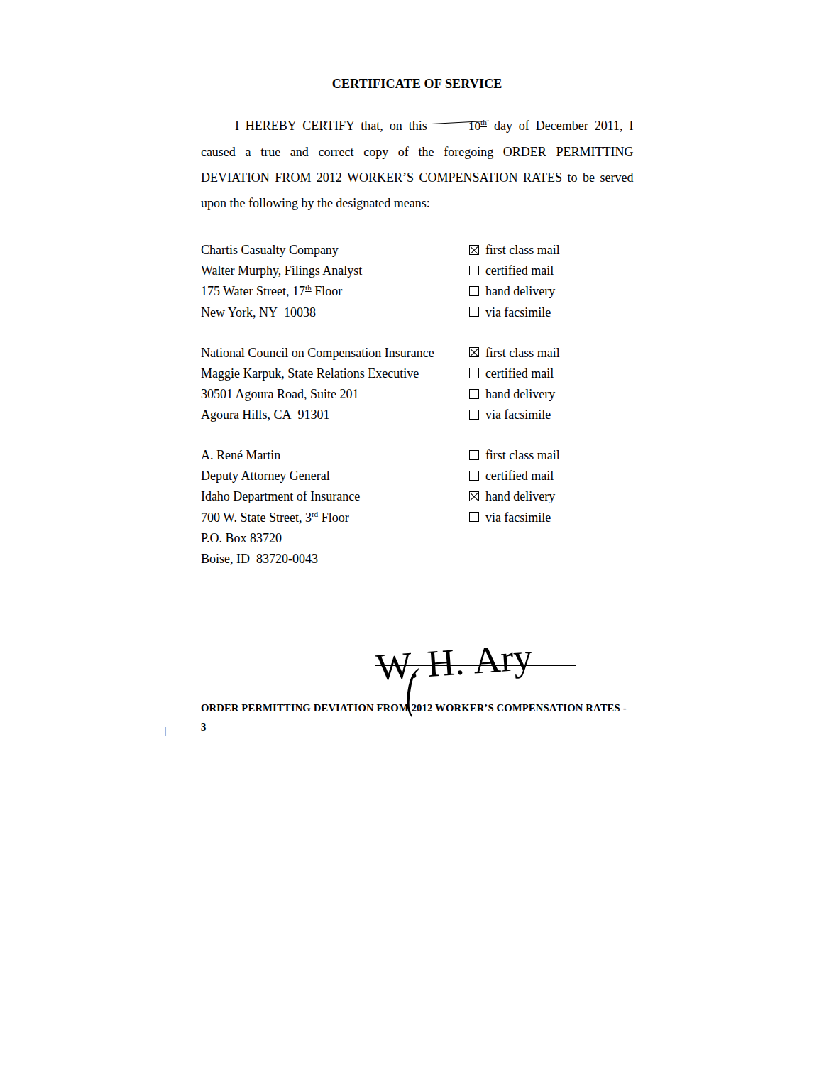CERTIFICATE OF SERVICE
I HEREBY CERTIFY that, on this 10th day of December 2011, I caused a true and correct copy of the foregoing ORDER PERMITTING DEVIATION FROM 2012 WORKER’S COMPENSATION RATES to be served upon the following by the designated means:
| Chartis Casualty Company Walter Murphy, Filings Analyst 175 Water Street, 17 th Floor New York, NY 10038 | first class mail certified mail hand delivery via facsimile |
| National Council on Compensation Insurance Maggie Karpuk, State Relations Executive 30501 Agoura Road, Suite 201 Agoura Hills, CA 91301 | first class mail certified mail hand delivery via facsimile |
| A. René Martin Deputy Attorney General Idaho Department of Insurance 700 W. State Street, 3 rd Floor P.O. Box 83720 Boise, ID 83720-0043 | first class mail certified mail hand delivery via facsimile |
W. H. Ary
(
|
ORDER PERMITTING DEVIATION FROM 2012 WORKER’S COMPENSATION RATES - 3